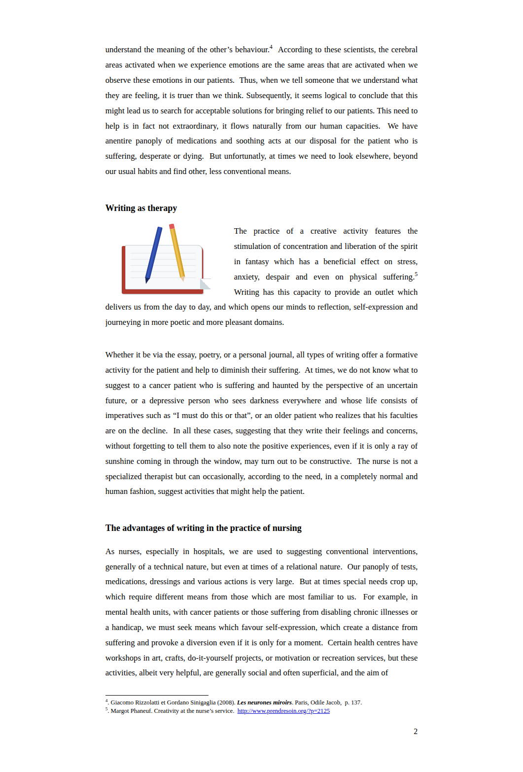understand the meaning of the other’s behaviour.4 According to these scientists, the cerebral areas activated when we experience emotions are the same areas that are activated when we observe these emotions in our patients. Thus, when we tell someone that we understand what they are feeling, it is truer than we think. Subsequently, it seems logical to conclude that this might lead us to search for acceptable solutions for bringing relief to our patients. This need to help is in fact not extraordinary, it flows naturally from our human capacities. We have anentire panoply of medications and soothing acts at our disposal for the patient who is suffering, desperate or dying. But unfortunatly, at times we need to look elsewhere, beyond our usual habits and find other, less conventional means.
Writing as therapy
The practice of a creative activity features the stimulation of concentration and liberation of the spirit in fantasy which has a beneficial effect on stress, anxiety, despair and even on physical suffering.5 Writing has this capacity to provide an outlet which delivers us from the day to day, and which opens our minds to reflection, self-expression and journeying in more poetic and more pleasant domains.
Whether it be via the essay, poetry, or a personal journal, all types of writing offer a formative activity for the patient and help to diminish their suffering. At times, we do not know what to suggest to a cancer patient who is suffering and haunted by the perspective of an uncertain future, or a depressive person who sees darkness everywhere and whose life consists of imperatives such as “I must do this or that”, or an older patient who realizes that his faculties are on the decline. In all these cases, suggesting that they write their feelings and concerns, without forgetting to tell them to also note the positive experiences, even if it is only a ray of sunshine coming in through the window, may turn out to be constructive. The nurse is not a specialized therapist but can occasionally, according to the need, in a completely normal and human fashion, suggest activities that might help the patient.
The advantages of writing in the practice of nursing
As nurses, especially in hospitals, we are used to suggesting conventional interventions, generally of a technical nature, but even at times of a relational nature. Our panoply of tests, medications, dressings and various actions is very large. But at times special needs crop up, which require different means from those which are most familiar to us. For example, in mental health units, with cancer patients or those suffering from disabling chronic illnesses or a handicap, we must seek means which favour self-expression, which create a distance from suffering and provoke a diversion even if it is only for a moment. Certain health centres have workshops in art, crafts, do-it-yourself projects, or motivation or recreation services, but these activities, albeit very helpful, are generally social and often superficial, and the aim of
4. Giacomo Rizzolatti et Gordano Sinigaglia (2008). Les neurones miroirs. Paris, Odile Jacob, p. 137.
5. Margot Phaneuf. Creativity at the nurse’s service. http://www.prendresoin.org/?p=2125
2